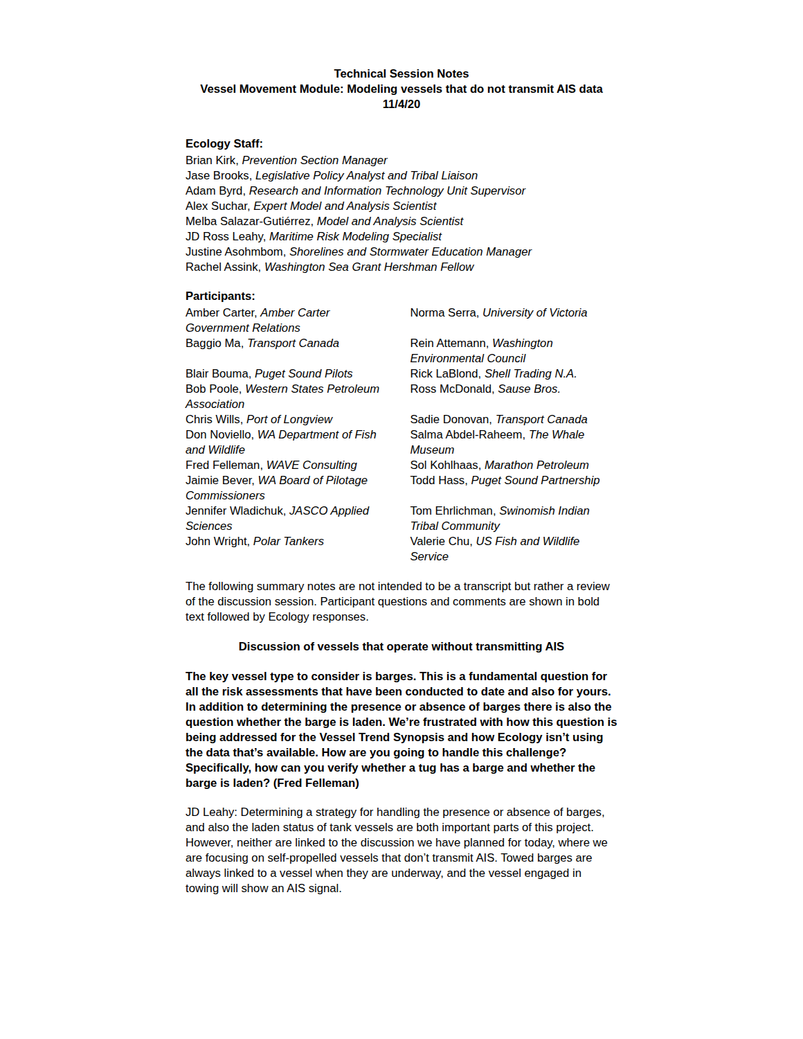Technical Session Notes
Vessel Movement Module: Modeling vessels that do not transmit AIS data
11/4/20
Ecology Staff:
Brian Kirk, Prevention Section Manager
Jase Brooks, Legislative Policy Analyst and Tribal Liaison
Adam Byrd, Research and Information Technology Unit Supervisor
Alex Suchar, Expert Model and Analysis Scientist
Melba Salazar-Gutiérrez, Model and Analysis Scientist
JD Ross Leahy, Maritime Risk Modeling Specialist
Justine Asohmbom, Shorelines and Stormwater Education Manager
Rachel Assink, Washington Sea Grant Hershman Fellow
Participants:
| Amber Carter, Amber Carter Government Relations | Norma Serra, University of Victoria |
| Baggio Ma, Transport Canada | Rein Attemann, Washington Environmental Council |
| Blair Bouma, Puget Sound Pilots | Rick LaBlond, Shell Trading N.A. |
| Bob Poole, Western States Petroleum Association | Ross McDonald, Sause Bros. |
| Chris Wills, Port of Longview | Sadie Donovan, Transport Canada |
| Don Noviello, WA Department of Fish and Wildlife | Salma Abdel-Raheem, The Whale Museum |
| Fred Felleman, WAVE Consulting | Sol Kohlhaas, Marathon Petroleum |
| Jaimie Bever, WA Board of Pilotage Commissioners | Todd Hass, Puget Sound Partnership |
| Jennifer Wladichuk, JASCO Applied Sciences | Tom Ehrlichman, Swinomish Indian Tribal Community |
| John Wright, Polar Tankers | Valerie Chu, US Fish and Wildlife Service |
The following summary notes are not intended to be a transcript but rather a review of the discussion session. Participant questions and comments are shown in bold text followed by Ecology responses.
Discussion of vessels that operate without transmitting AIS
The key vessel type to consider is barges. This is a fundamental question for all the risk assessments that have been conducted to date and also for yours. In addition to determining the presence or absence of barges there is also the question whether the barge is laden. We’re frustrated with how this question is being addressed for the Vessel Trend Synopsis and how Ecology isn’t using the data that’s available. How are you going to handle this challenge? Specifically, how can you verify whether a tug has a barge and whether the barge is laden? (Fred Felleman)
JD Leahy: Determining a strategy for handling the presence or absence of barges, and also the laden status of tank vessels are both important parts of this project. However, neither are linked to the discussion we have planned for today, where we are focusing on self-propelled vessels that don’t transmit AIS. Towed barges are always linked to a vessel when they are underway, and the vessel engaged in towing will show an AIS signal.